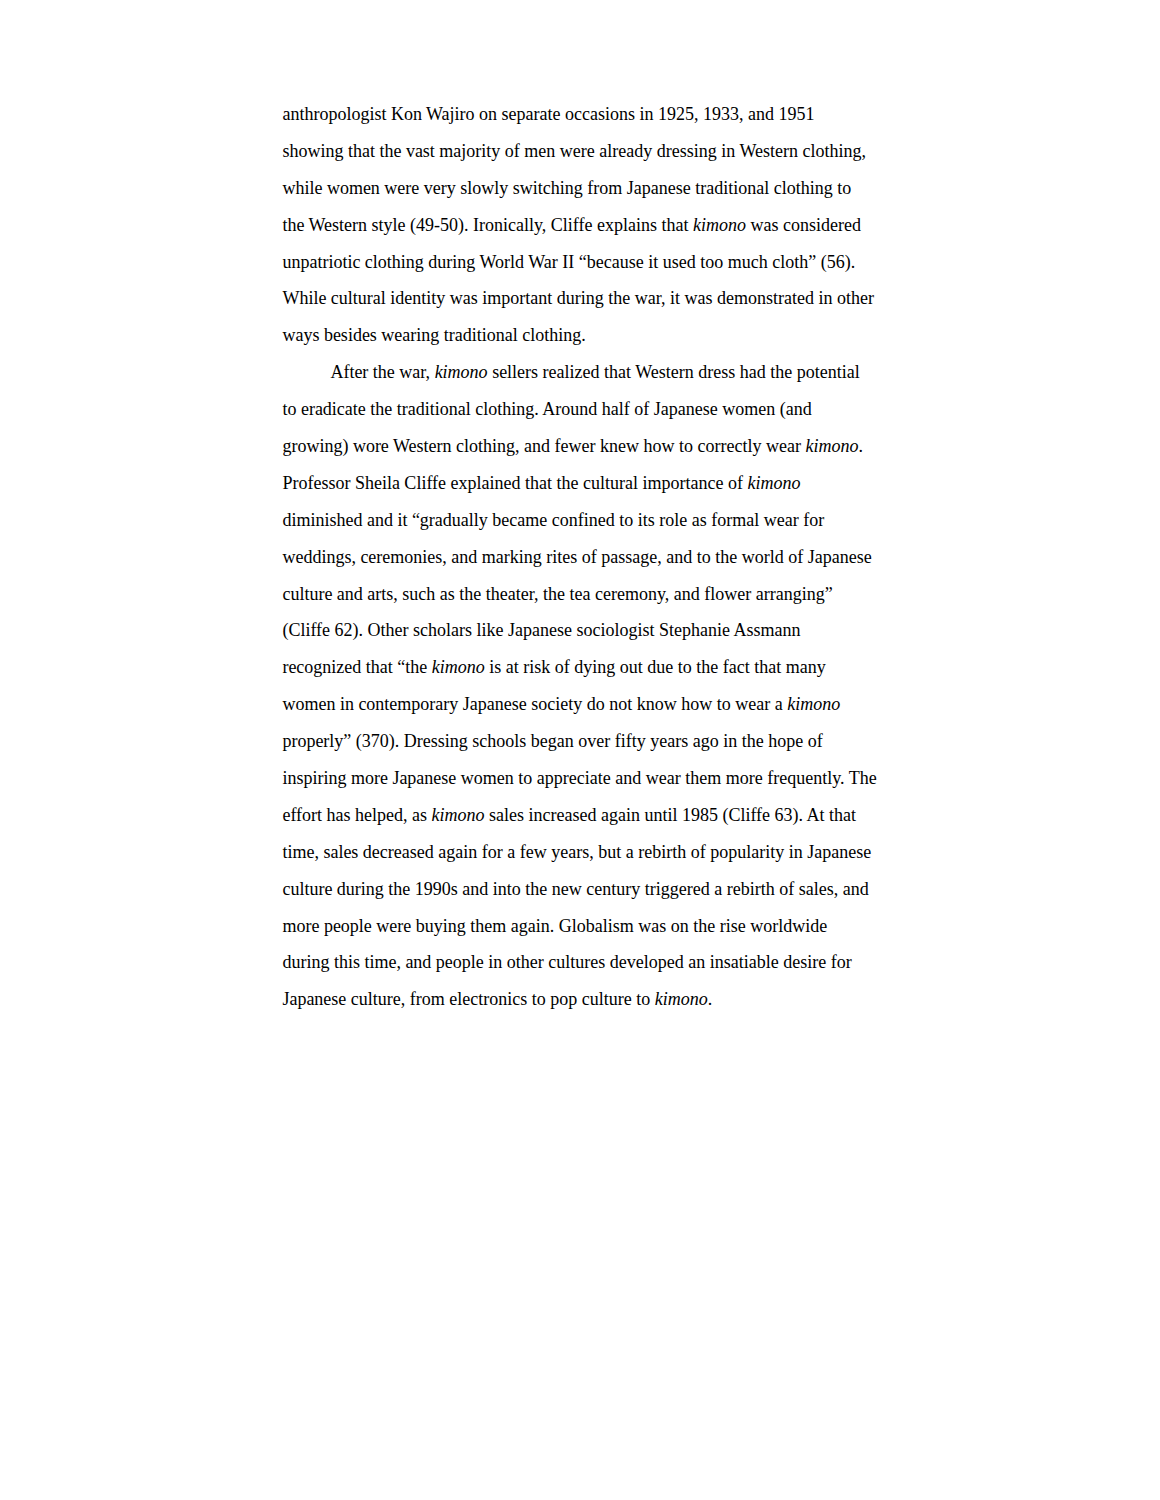anthropologist Kon Wajiro on separate occasions in 1925, 1933, and 1951 showing that the vast majority of men were already dressing in Western clothing, while women were very slowly switching from Japanese traditional clothing to the Western style (49-50). Ironically, Cliffe explains that kimono was considered unpatriotic clothing during World War II “because it used too much cloth” (56). While cultural identity was important during the war, it was demonstrated in other ways besides wearing traditional clothing.
After the war, kimono sellers realized that Western dress had the potential to eradicate the traditional clothing. Around half of Japanese women (and growing) wore Western clothing, and fewer knew how to correctly wear kimono. Professor Sheila Cliffe explained that the cultural importance of kimono diminished and it “gradually became confined to its role as formal wear for weddings, ceremonies, and marking rites of passage, and to the world of Japanese culture and arts, such as the theater, the tea ceremony, and flower arranging” (Cliffe 62). Other scholars like Japanese sociologist Stephanie Assmann recognized that “the kimono is at risk of dying out due to the fact that many women in contemporary Japanese society do not know how to wear a kimono properly” (370). Dressing schools began over fifty years ago in the hope of inspiring more Japanese women to appreciate and wear them more frequently. The effort has helped, as kimono sales increased again until 1985 (Cliffe 63). At that time, sales decreased again for a few years, but a rebirth of popularity in Japanese culture during the 1990s and into the new century triggered a rebirth of sales, and more people were buying them again. Globalism was on the rise worldwide during this time, and people in other cultures developed an insatiable desire for Japanese culture, from electronics to pop culture to kimono.